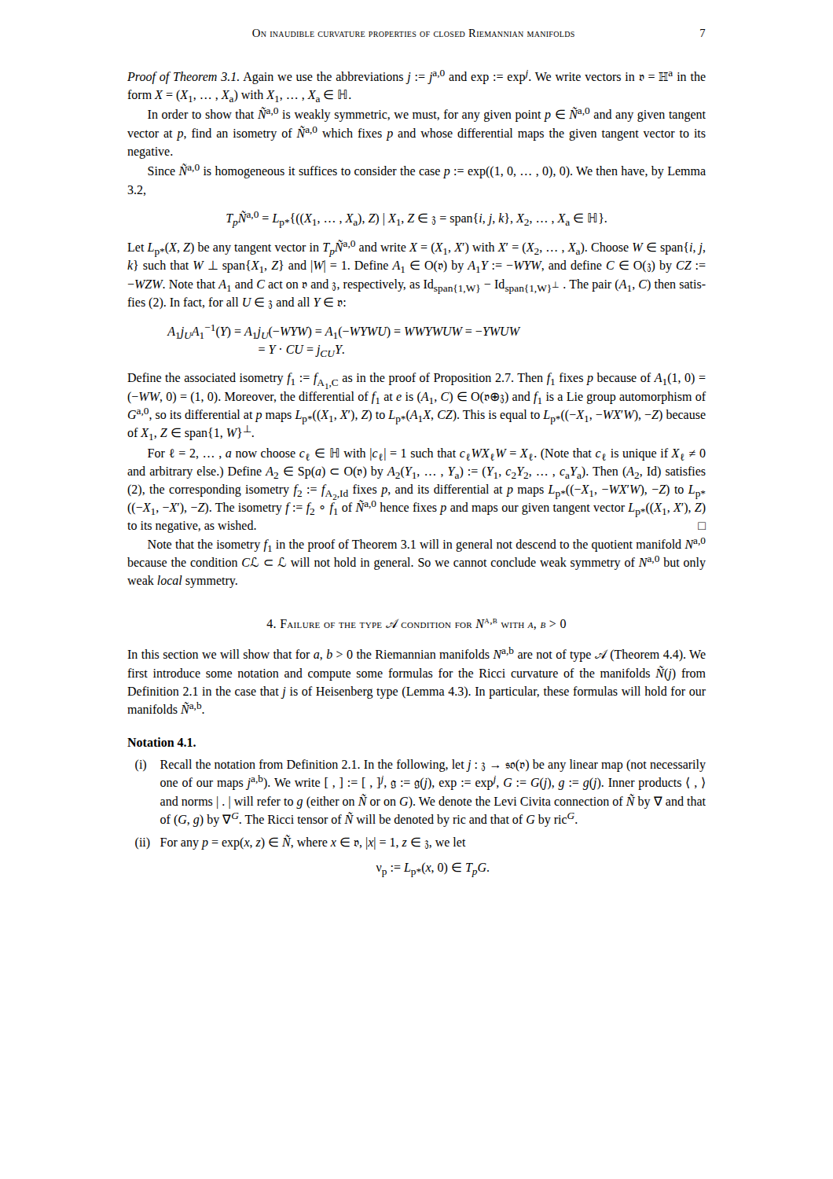On inaudible curvature properties of closed Riemannian manifolds 7
Proof of Theorem 3.1. Again we use the abbreviations j := ja,0 and exp := expj. We write vectors in 𝔳 = ℍa in the form X = (X1, … , Xa) with X1, … , Xa ∈ ℍ.
In order to show that Ña,0 is weakly symmetric, we must, for any given point p ∈ Ña,0 and any given tangent vector at p, find an isometry of Ña,0 which fixes p and whose differential maps the given tangent vector to its negative.
Since Ña,0 is homogeneous it suffices to consider the case p := exp((1, 0, … , 0), 0). We then have, by Lemma 3.2,
TpÑa,0 = Lp*{((X1, … , Xa), Z) | X1, Z ∈ 𝔷 = span{i, j, k}, X2, … , Xa ∈ ℍ}.
Let Lp*(X, Z) be any tangent vector in TpÑa,0 and write X = (X1, X′) with X′ = (X2, … , Xa). Choose W ∈ span{i, j, k} such that W ⊥ span{X1, Z} and |W| = 1. Define A1 ∈ O(𝔳) by A1Y := −WYW, and define C ∈ O(𝔷) by CZ := −WZW. Note that A1 and C act on 𝔳 and 𝔷, respectively, as Idspan{1,W} − Idspan{1,W}⊥ . The pair (A1, C) then satisfies (2). In fact, for all U ∈ 𝔷 and all Y ∈ 𝔳:
A1jUA1−1(Y) = A1jU(−WYW) = A1(−WYWU) = WWYWUW = −YWUW
= Y · CU = jCUY.
Define the associated isometry f1 := fA1,C as in the proof of Proposition 2.7. Then f1 fixes p because of A1(1, 0) = (−WW, 0) = (1, 0). Moreover, the differential of f1 at e is (A1, C) ∈ O(𝔳⊕𝔷) and f1 is a Lie group automorphism of Ga,0, so its differential at p maps Lp*((X1, X′), Z) to Lp*(A1X, CZ). This is equal to Lp*((−X1, −WX′W), −Z) because of X1, Z ∈ span{1, W}⊥.
For ℓ = 2, … , a now choose cℓ ∈ ℍ with |cℓ| = 1 such that cℓWXℓW = Xℓ. (Note that cℓ is unique if Xℓ ≠ 0 and arbitrary else.) Define A2 ∈ Sp(a) ⊂ O(𝔳) by A2(Y1, … , Ya) := (Y1, c2Y2, … , caYa). Then (A2, Id) satisfies (2), the corresponding isometry f2 := fA2,Id fixes p, and its differential at p maps Lp*((−X1, −WX′W), −Z) to Lp*((−X1, −X′), −Z). The isometry f := f2 ∘ f1 of Ña,0 hence fixes p and maps our given tangent vector Lp*((X1, X′), Z) to its negative, as wished. □
Note that the isometry f1 in the proof of Theorem 3.1 will in general not descend to the quotient manifold Na,0 because the condition Cℒ ⊂ ℒ will not hold in general. So we cannot conclude weak symmetry of Na,0 but only weak local symmetry.
4. Failure of the type 𝒜 condition for Na,b with a, b > 0
In this section we will show that for a, b > 0 the Riemannian manifolds Na,b are not of type 𝒜 (Theorem 4.4). We first introduce some notation and compute some formulas for the Ricci curvature of the manifolds Ñ(j) from Definition 2.1 in the case that j is of Heisenberg type (Lemma 4.3). In particular, these formulas will hold for our manifolds Ña,b.
Notation 4.1.
(i) Recall the notation from Definition 2.1. In the following, let j : 𝔷 → 𝔰𝔬(𝔳) be any linear map (not necessarily one of our maps ja,b). We write [ , ] := [ , ]j, 𝔤 := 𝔤(j), exp := expj, G := G(j), g := g(j). Inner products ⟨ , ⟩ and norms | . | will refer to g (either on Ñ or on G). We denote the Levi Civita connection of Ñ by ∇ and that of (G, g) by ∇G. The Ricci tensor of Ñ will be denoted by ric and that of G by ricG.
(ii) For any p = exp(x, z) ∈ Ñ, where x ∈ 𝔳, |x| = 1, z ∈ 𝔷, we let
νp := Lp*(x, 0) ∈ TpG.